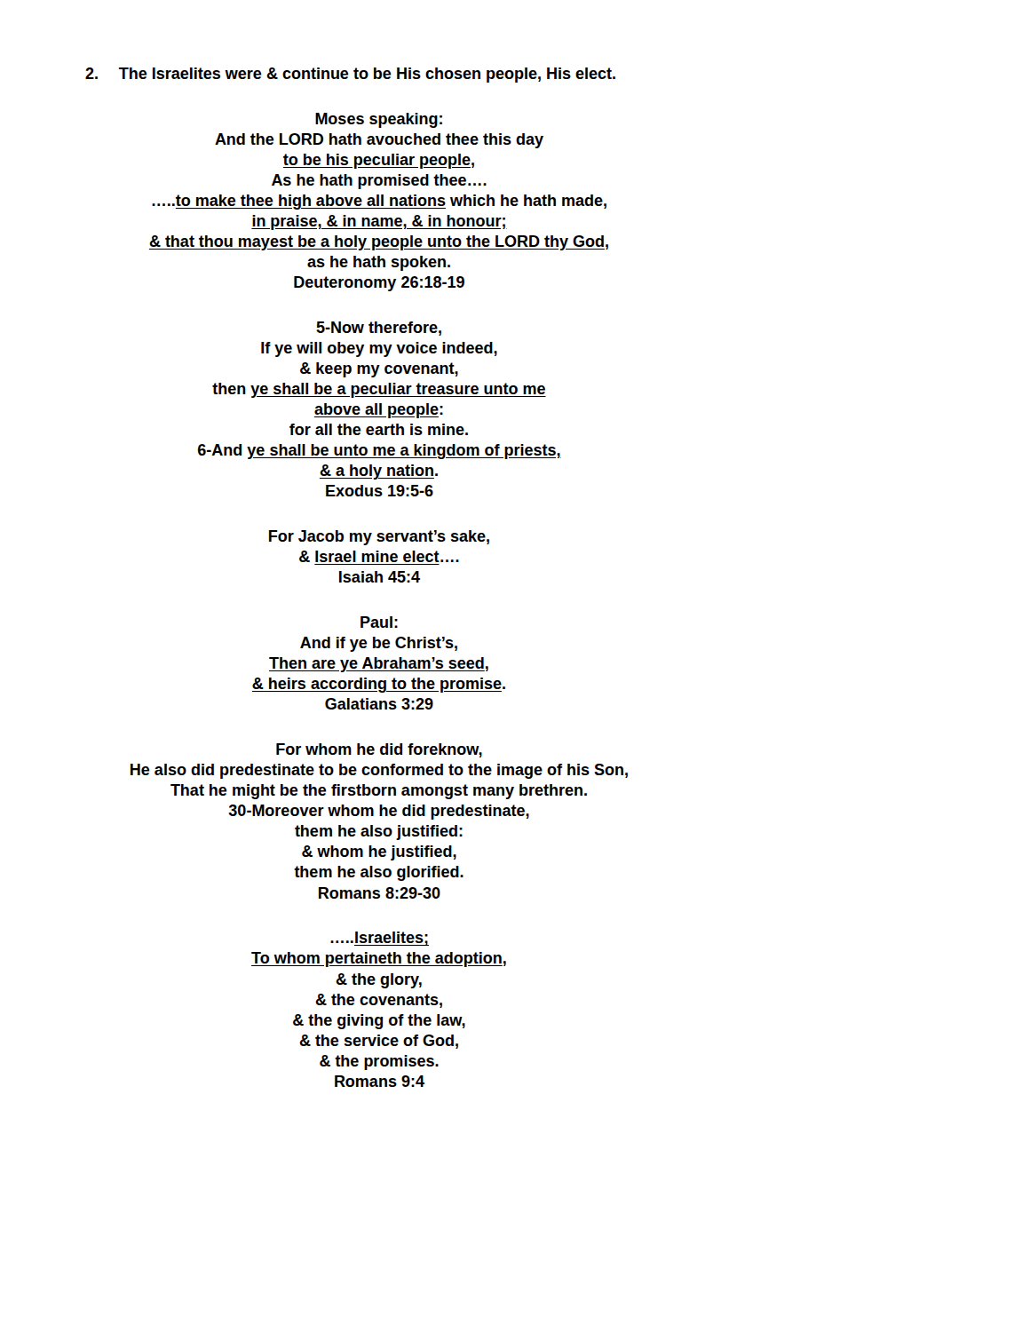2.
The Israelites were & continue to be His chosen people, His elect.
Moses speaking:
And the LORD hath avouched thee this day
to be his peculiar people,
As he hath promised thee….
…..to make thee high above all nations which he hath made,
in praise, & in name, & in honour;
& that thou mayest be a holy people unto the LORD thy God,
as he hath spoken.
Deuteronomy 26:18-19
5-Now therefore,
If ye will obey my voice indeed,
& keep my covenant,
then ye shall be a peculiar treasure unto me
above all people:
for all the earth is mine.
6-And ye shall be unto me a kingdom of priests,
& a holy nation.
Exodus 19:5-6
For Jacob my servant’s sake,
& Israel mine elect….
Isaiah 45:4
Paul:
And if ye be Christ’s,
Then are ye Abraham’s seed,
& heirs according to the promise.
Galatians 3:29
For whom he did foreknow,
He also did predestinate to be conformed to the image of his Son,
That he might be the firstborn amongst many brethren.
30-Moreover whom he did predestinate,
them he also justified:
& whom he justified,
them he also glorified.
Romans 8:29-30
…..Israelites;
To whom pertaineth the adoption,
& the glory,
& the covenants,
& the giving of the law,
& the service of God,
& the promises.
Romans 9:4